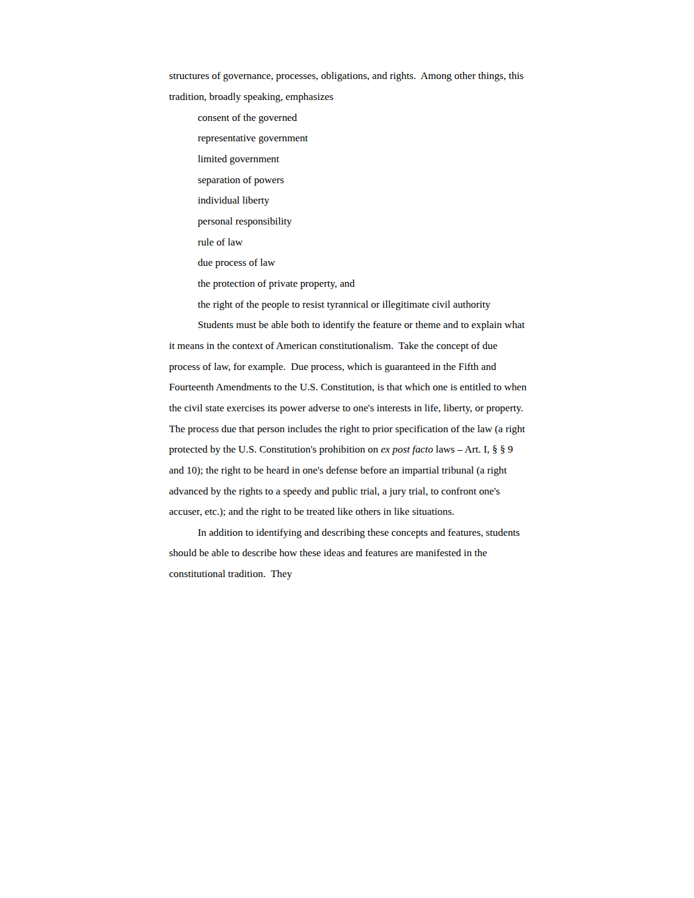structures of governance, processes, obligations, and rights. Among other things, this tradition, broadly speaking, emphasizes
consent of the governed
representative government
limited government
separation of powers
individual liberty
personal responsibility
rule of law
due process of law
the protection of private property, and
the right of the people to resist tyrannical or illegitimate civil authority
Students must be able both to identify the feature or theme and to explain what it means in the context of American constitutionalism. Take the concept of due process of law, for example. Due process, which is guaranteed in the Fifth and Fourteenth Amendments to the U.S. Constitution, is that which one is entitled to when the civil state exercises its power adverse to one's interests in life, liberty, or property. The process due that person includes the right to prior specification of the law (a right protected by the U.S. Constitution's prohibition on ex post facto laws – Art. I, § § 9 and 10); the right to be heard in one's defense before an impartial tribunal (a right advanced by the rights to a speedy and public trial, a jury trial, to confront one's accuser, etc.); and the right to be treated like others in like situations.
In addition to identifying and describing these concepts and features, students should be able to describe how these ideas and features are manifested in the constitutional tradition. They